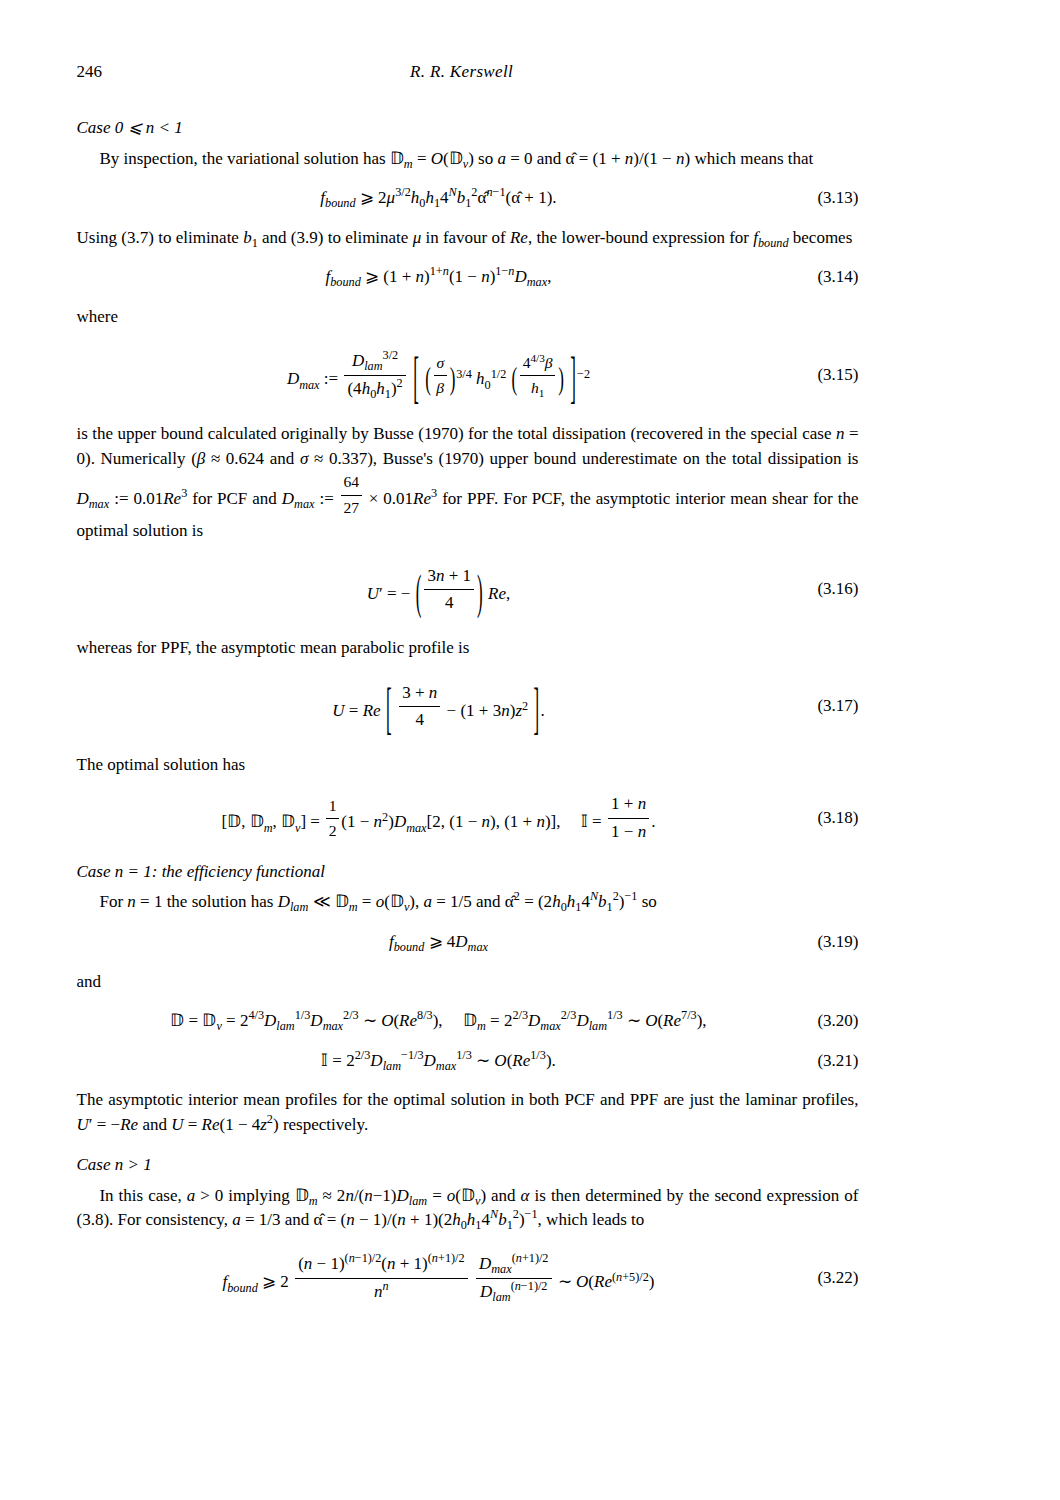246 R. R. Kerswell
Case 0 ⩽ n < 1
By inspection, the variational solution has 𝔻m = O(𝔻v) so a = 0 and α̂ = (1 + n)/(1 − n) which means that
fbound ⩾ 2μ3/2h0h14Nb12α̂n−1(α̂ + 1).
(3.13)
Using (3.7) to eliminate b1 and (3.9) to eliminate μ in favour of Re, the lower-bound expression for fbound becomes
fbound ⩾ (1 + n)1+n(1 − n)1−nDmax,
(3.14)
where
Dmax := Dlam3/2(4h0h1)2 [ (σβ)3/4 h01/2 (44/3β h1) ]−2
(3.15)
is the upper bound calculated originally by Busse (1970) for the total dissipation (recovered in the special case n = 0). Numerically (β ≈ 0.624 and σ ≈ 0.337), Busse's (1970) upper bound underestimate on the total dissipation is Dmax := 0.01Re3 for PCF and Dmax := 6427 × 0.01Re3 for PPF. For PCF, the asymptotic interior mean shear for the optimal solution is
U′ = − (3n + 14) Re,
(3.16)
whereas for PPF, the asymptotic mean parabolic profile is
U = Re [ 3 + n 4 − (1 + 3n)z2 ].
(3.17)
The optimal solution has
[𝔻, 𝔻m, 𝔻v] = 12(1 − n2)Dmax[2, (1 − n), (1 + n)], 𝕀 = 1 + n 1 − n.
(3.18)
Case n = 1: the efficiency functional
For n = 1 the solution has Dlam ≪ 𝔻m = o(𝔻v), a = 1/5 and α̂2 = (2h0h14Nb12)−1 so
fbound ⩾ 4Dmax
(3.19)
and
𝔻 = 𝔻v = 24/3Dlam1/3Dmax2/3 ∼ O(Re8/3), 𝔻m = 22/3Dmax2/3Dlam1/3 ∼ O(Re7/3),
(3.20)
𝕀 = 22/3Dlam−1/3Dmax1/3 ∼ O(Re1/3).
(3.21)
The asymptotic interior mean profiles for the optimal solution in both PCF and PPF are just the laminar profiles, U′ = −Re and U = Re(1 − 4z2) respectively.
Case n > 1
In this case, a > 0 implying 𝔻m ≈ 2n/(n−1)Dlam = o(𝔻v) and α is then determined by the second expression of (3.8). For consistency, a = 1/3 and α̂ = (n − 1)/(n + 1)(2h0h14Nb12)−1, which leads to
fbound ⩾ 2 (n − 1)(n−1)/2(n + 1)(n+1)/2 nn Dmax(n+1)/2 Dlam(n−1)/2 ∼ O(Re(n+5)/2)
(3.22)